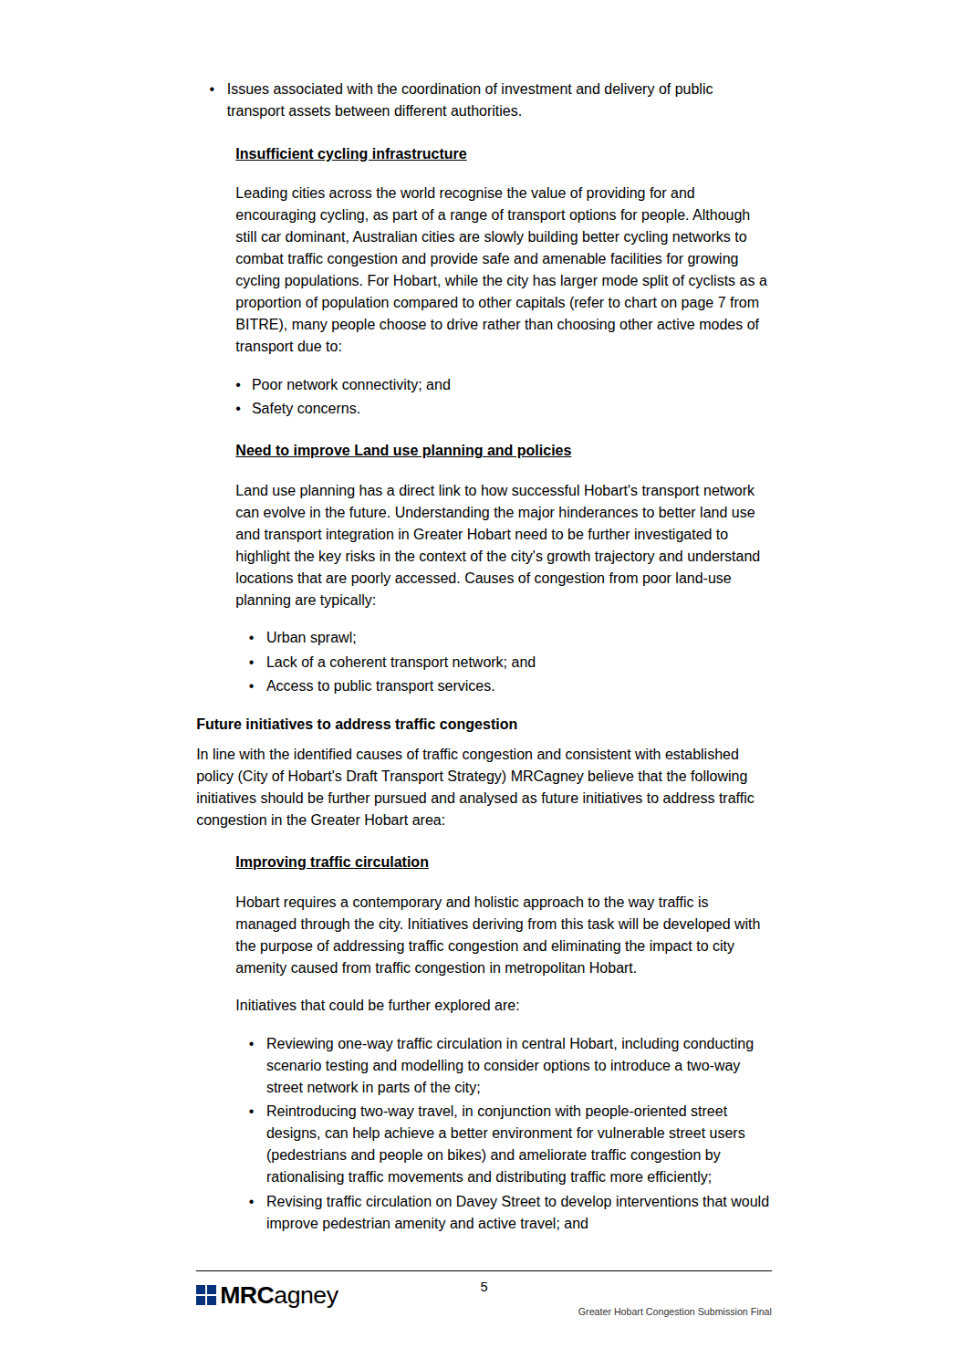Issues associated with the coordination of investment and delivery of public transport assets between different authorities.
Insufficient cycling infrastructure
Leading cities across the world recognise the value of providing for and encouraging cycling, as part of a range of transport options for people. Although still car dominant, Australian cities are slowly building better cycling networks to combat traffic congestion and provide safe and amenable facilities for growing cycling populations. For Hobart, while the city has larger mode split of cyclists as a proportion of population compared to other capitals (refer to chart on page 7 from BITRE), many people choose to drive rather than choosing other active modes of transport due to:
Poor network connectivity; and
Safety concerns.
Need to improve Land use planning and policies
Land use planning has a direct link to how successful Hobart's transport network can evolve in the future. Understanding the major hinderances to better land use and transport integration in Greater Hobart need to be further investigated to highlight the key risks in the context of the city's growth trajectory and understand locations that are poorly accessed. Causes of congestion from poor land-use planning are typically:
Urban sprawl;
Lack of a coherent transport network; and
Access to public transport services.
Future initiatives to address traffic congestion
In line with the identified causes of traffic congestion and consistent with established policy (City of Hobart's Draft Transport Strategy) MRCagney believe that the following initiatives should be further pursued and analysed as future initiatives to address traffic congestion in the Greater Hobart area:
Improving traffic circulation
Hobart requires a contemporary and holistic approach to the way traffic is managed through the city. Initiatives deriving from this task will be developed with the purpose of addressing traffic congestion and eliminating the impact to city amenity caused from traffic congestion in metropolitan Hobart.
Initiatives that could be further explored are:
Reviewing one-way traffic circulation in central Hobart, including conducting scenario testing and modelling to consider options to introduce a two-way street network in parts of the city;
Reintroducing two-way travel, in conjunction with people-oriented street designs, can help achieve a better environment for vulnerable street users (pedestrians and people on bikes) and ameliorate traffic congestion by rationalising traffic movements and distributing traffic more efficiently;
Revising traffic circulation on Davey Street to develop interventions that would improve pedestrian amenity and active travel; and
MRC agney
5
Greater Hobart Congestion Submission Final